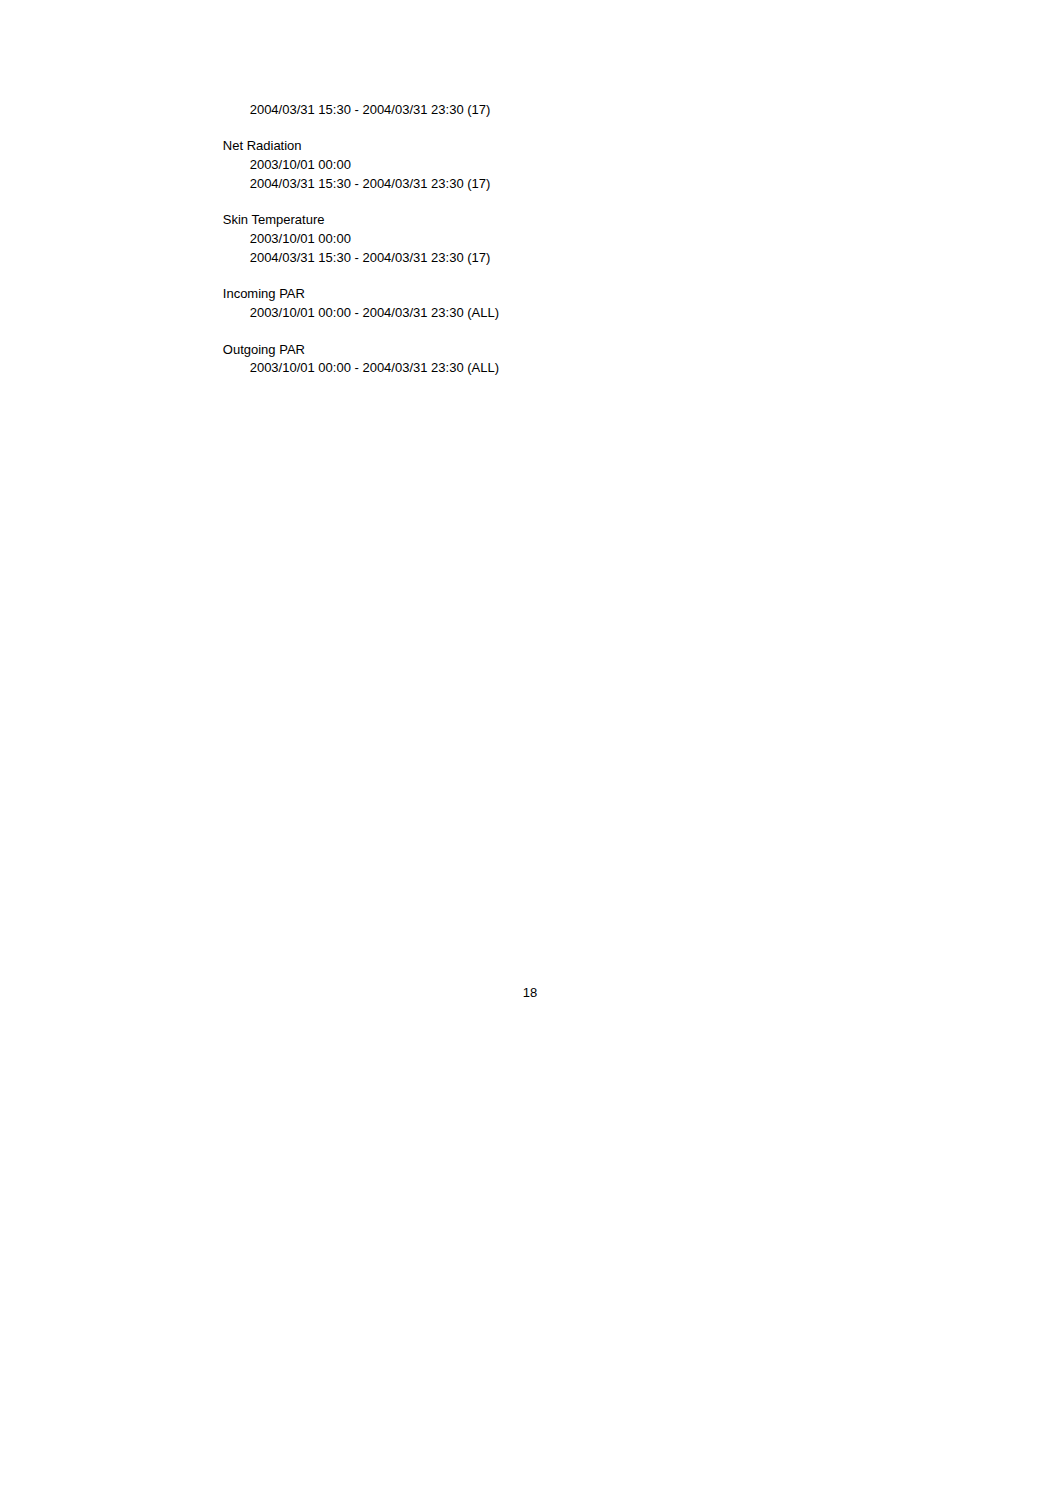2004/03/31 15:30 - 2004/03/31 23:30 (17)
Net Radiation
2003/10/01 00:00
2004/03/31 15:30 - 2004/03/31 23:30 (17)
Skin Temperature
2003/10/01 00:00
2004/03/31 15:30 - 2004/03/31 23:30 (17)
Incoming PAR
2003/10/01 00:00 - 2004/03/31 23:30 (ALL)
Outgoing PAR
2003/10/01 00:00 - 2004/03/31 23:30 (ALL)
18